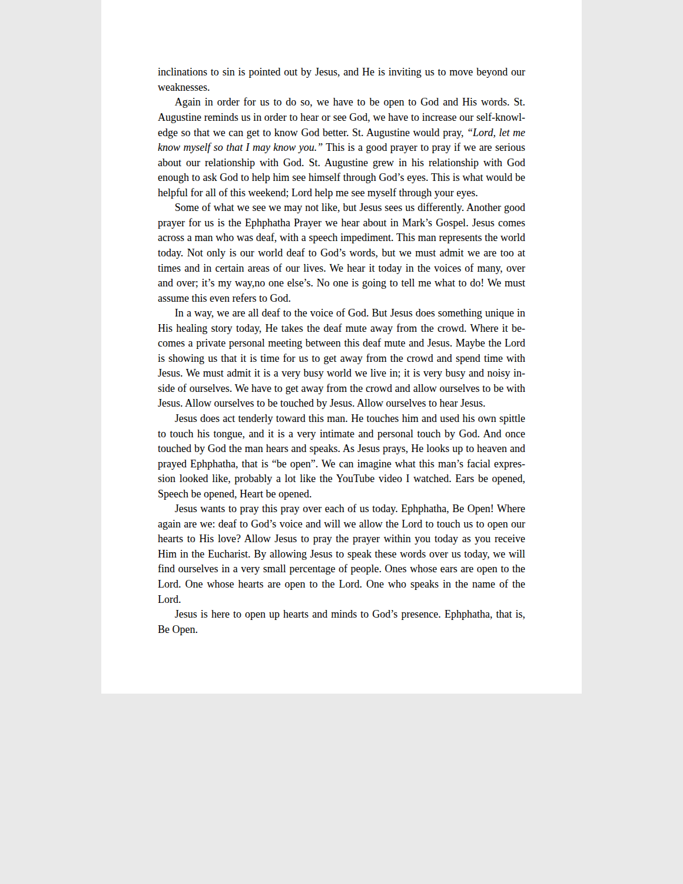inclinations to sin is pointed out by Jesus, and He is inviting us to move beyond our weaknesses.
Again in order for us to do so, we have to be open to God and His words. St. Augustine reminds us in order to hear or see God, we have to increase our self-knowledge so that we can get to know God better. St. Augustine would pray, “Lord, let me know myself so that I may know you.” This is a good prayer to pray if we are serious about our relationship with God. St. Augustine grew in his relationship with God enough to ask God to help him see himself through God’s eyes. This is what would be helpful for all of this weekend; Lord help me see myself through your eyes.
Some of what we see we may not like, but Jesus sees us differently. Another good prayer for us is the Ephphatha Prayer we hear about in Mark’s Gospel. Jesus comes across a man who was deaf, with a speech impediment. This man represents the world today. Not only is our world deaf to God’s words, but we must admit we are too at times and in certain areas of our lives. We hear it today in the voices of many, over and over; it’s my way,no one else’s. No one is going to tell me what to do! We must assume this even refers to God.
In a way, we are all deaf to the voice of God. But Jesus does something unique in His healing story today, He takes the deaf mute away from the crowd. Where it becomes a private personal meeting between this deaf mute and Jesus. Maybe the Lord is showing us that it is time for us to get away from the crowd and spend time with Jesus. We must admit it is a very busy world we live in; it is very busy and noisy inside of ourselves. We have to get away from the crowd and allow ourselves to be with Jesus. Allow ourselves to be touched by Jesus. Allow ourselves to hear Jesus.
Jesus does act tenderly toward this man. He touches him and used his own spittle to touch his tongue, and it is a very intimate and personal touch by God. And once touched by God the man hears and speaks. As Jesus prays, He looks up to heaven and prayed Ephphatha, that is “be open”. We can imagine what this man’s facial expression looked like, probably a lot like the YouTube video I watched. Ears be opened, Speech be opened, Heart be opened.
Jesus wants to pray this pray over each of us today. Ephphatha, Be Open! Where again are we: deaf to God’s voice and will we allow the Lord to touch us to open our hearts to His love? Allow Jesus to pray the prayer within you today as you receive Him in the Eucharist. By allowing Jesus to speak these words over us today, we will find ourselves in a very small percentage of people. Ones whose ears are open to the Lord. One whose hearts are open to the Lord. One who speaks in the name of the Lord.
Jesus is here to open up hearts and minds to God’s presence. Ephphatha, that is, Be Open.